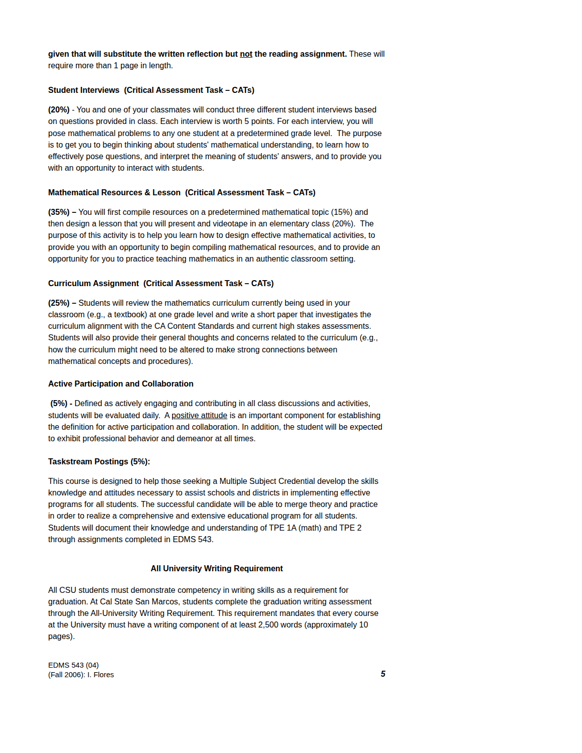given that will substitute the written reflection but not the reading assignment. These will require more than 1 page in length.
Student Interviews (Critical Assessment Task – CATs)
(20%) - You and one of your classmates will conduct three different student interviews based on questions provided in class. Each interview is worth 5 points. For each interview, you will pose mathematical problems to any one student at a predetermined grade level. The purpose is to get you to begin thinking about students' mathematical understanding, to learn how to effectively pose questions, and interpret the meaning of students' answers, and to provide you with an opportunity to interact with students.
Mathematical Resources & Lesson (Critical Assessment Task – CATs)
(35%) – You will first compile resources on a predetermined mathematical topic (15%) and then design a lesson that you will present and videotape in an elementary class (20%). The purpose of this activity is to help you learn how to design effective mathematical activities, to provide you with an opportunity to begin compiling mathematical resources, and to provide an opportunity for you to practice teaching mathematics in an authentic classroom setting.
Curriculum Assignment (Critical Assessment Task – CATs)
(25%) – Students will review the mathematics curriculum currently being used in your classroom (e.g., a textbook) at one grade level and write a short paper that investigates the curriculum alignment with the CA Content Standards and current high stakes assessments. Students will also provide their general thoughts and concerns related to the curriculum (e.g., how the curriculum might need to be altered to make strong connections between mathematical concepts and procedures).
Active Participation and Collaboration
(5%) - Defined as actively engaging and contributing in all class discussions and activities, students will be evaluated daily. A positive attitude is an important component for establishing the definition for active participation and collaboration. In addition, the student will be expected to exhibit professional behavior and demeanor at all times.
Taskstream Postings (5%):
This course is designed to help those seeking a Multiple Subject Credential develop the skills knowledge and attitudes necessary to assist schools and districts in implementing effective programs for all students. The successful candidate will be able to merge theory and practice in order to realize a comprehensive and extensive educational program for all students. Students will document their knowledge and understanding of TPE 1A (math) and TPE 2 through assignments completed in EDMS 543.
All University Writing Requirement
All CSU students must demonstrate competency in writing skills as a requirement for graduation. At Cal State San Marcos, students complete the graduation writing assessment through the All-University Writing Requirement. This requirement mandates that every course at the University must have a writing component of at least 2,500 words (approximately 10 pages).
EDMS 543 (04)
(Fall 2006): I. Flores
5